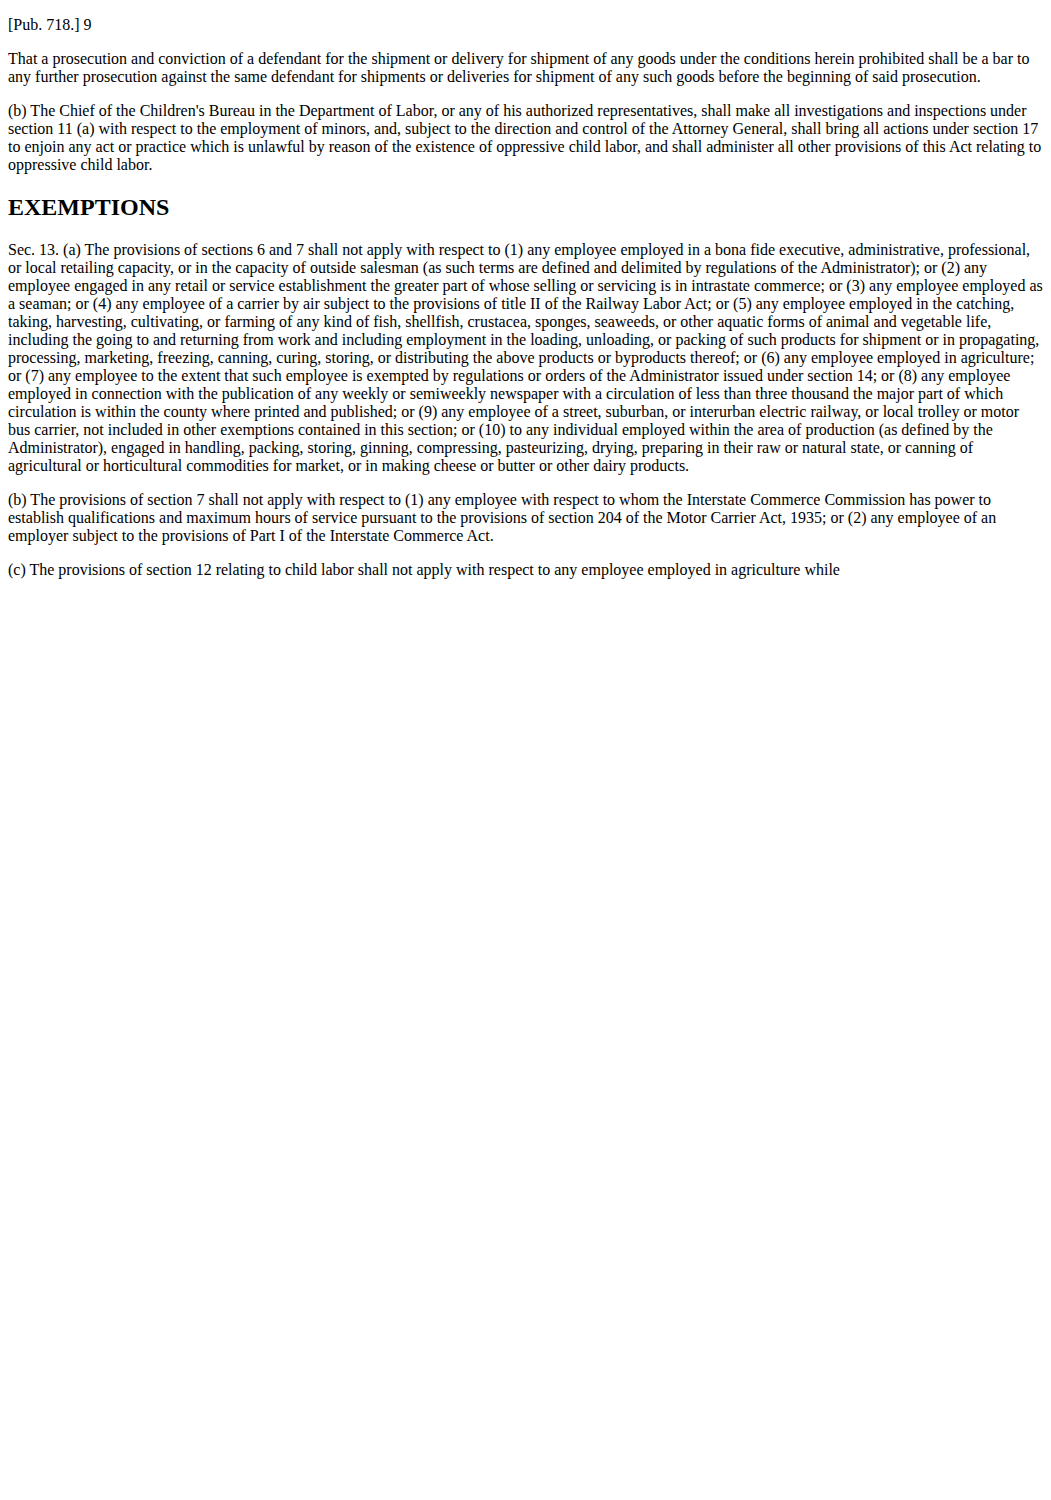[Pub. 718.] 9
That a prosecution and conviction of a defendant for the shipment or delivery for shipment of any goods under the conditions herein prohibited shall be a bar to any further prosecution against the same defendant for shipments or deliveries for shipment of any such goods before the beginning of said prosecution.
(b) The Chief of the Children's Bureau in the Department of Labor, or any of his authorized representatives, shall make all investigations and inspections under section 11 (a) with respect to the employment of minors, and, subject to the direction and control of the Attorney General, shall bring all actions under section 17 to enjoin any act or practice which is unlawful by reason of the existence of oppressive child labor, and shall administer all other provisions of this Act relating to oppressive child labor.
EXEMPTIONS
Sec. 13. (a) The provisions of sections 6 and 7 shall not apply with respect to (1) any employee employed in a bona fide executive, administrative, professional, or local retailing capacity, or in the capacity of outside salesman (as such terms are defined and delimited by regulations of the Administrator); or (2) any employee engaged in any retail or service establishment the greater part of whose selling or servicing is in intrastate commerce; or (3) any employee employed as a seaman; or (4) any employee of a carrier by air subject to the provisions of title II of the Railway Labor Act; or (5) any employee employed in the catching, taking, harvesting, cultivating, or farming of any kind of fish, shellfish, crustacea, sponges, seaweeds, or other aquatic forms of animal and vegetable life, including the going to and returning from work and including employment in the loading, unloading, or packing of such products for shipment or in propagating, processing, marketing, freezing, canning, curing, storing, or distributing the above products or byproducts thereof; or (6) any employee employed in agriculture; or (7) any employee to the extent that such employee is exempted by regulations or orders of the Administrator issued under section 14; or (8) any employee employed in connection with the publication of any weekly or semiweekly newspaper with a circulation of less than three thousand the major part of which circulation is within the county where printed and published; or (9) any employee of a street, suburban, or interurban electric railway, or local trolley or motor bus carrier, not included in other exemptions contained in this section; or (10) to any individual employed within the area of production (as defined by the Administrator), engaged in handling, packing, storing, ginning, compressing, pasteurizing, drying, preparing in their raw or natural state, or canning of agricultural or horticultural commodities for market, or in making cheese or butter or other dairy products.
(b) The provisions of section 7 shall not apply with respect to (1) any employee with respect to whom the Interstate Commerce Commission has power to establish qualifications and maximum hours of service pursuant to the provisions of section 204 of the Motor Carrier Act, 1935; or (2) any employee of an employer subject to the provisions of Part I of the Interstate Commerce Act.
(c) The provisions of section 12 relating to child labor shall not apply with respect to any employee employed in agriculture while